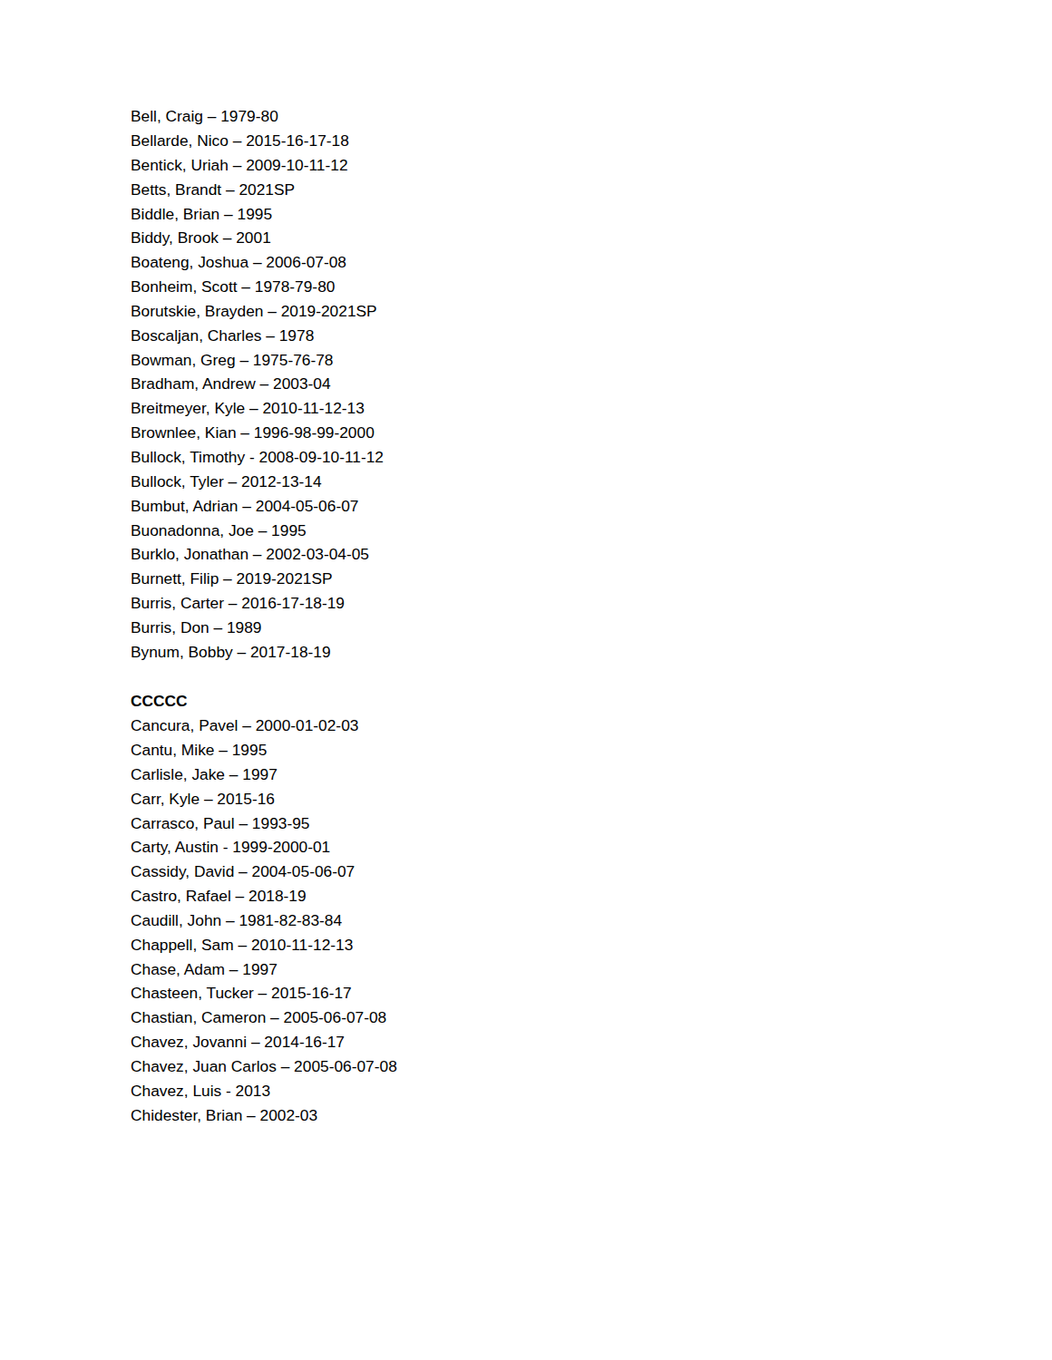Bell, Craig – 1979-80
Bellarde, Nico – 2015-16-17-18
Bentick, Uriah – 2009-10-11-12
Betts, Brandt – 2021SP
Biddle, Brian – 1995
Biddy, Brook – 2001
Boateng, Joshua – 2006-07-08
Bonheim, Scott – 1978-79-80
Borutskie, Brayden – 2019-2021SP
Boscaljan, Charles – 1978
Bowman, Greg – 1975-76-78
Bradham, Andrew – 2003-04
Breitmeyer, Kyle – 2010-11-12-13
Brownlee, Kian – 1996-98-99-2000
Bullock, Timothy - 2008-09-10-11-12
Bullock, Tyler – 2012-13-14
Bumbut, Adrian – 2004-05-06-07
Buonadonna, Joe – 1995
Burklo, Jonathan – 2002-03-04-05
Burnett, Filip – 2019-2021SP
Burris, Carter – 2016-17-18-19
Burris, Don – 1989
Bynum, Bobby – 2017-18-19
CCCCC
Cancura, Pavel – 2000-01-02-03
Cantu, Mike – 1995
Carlisle, Jake – 1997
Carr, Kyle – 2015-16
Carrasco, Paul – 1993-95
Carty, Austin - 1999-2000-01
Cassidy, David – 2004-05-06-07
Castro, Rafael – 2018-19
Caudill, John – 1981-82-83-84
Chappell, Sam – 2010-11-12-13
Chase, Adam – 1997
Chasteen, Tucker – 2015-16-17
Chastian, Cameron – 2005-06-07-08
Chavez, Jovanni – 2014-16-17
Chavez, Juan Carlos – 2005-06-07-08
Chavez, Luis - 2013
Chidester, Brian – 2002-03